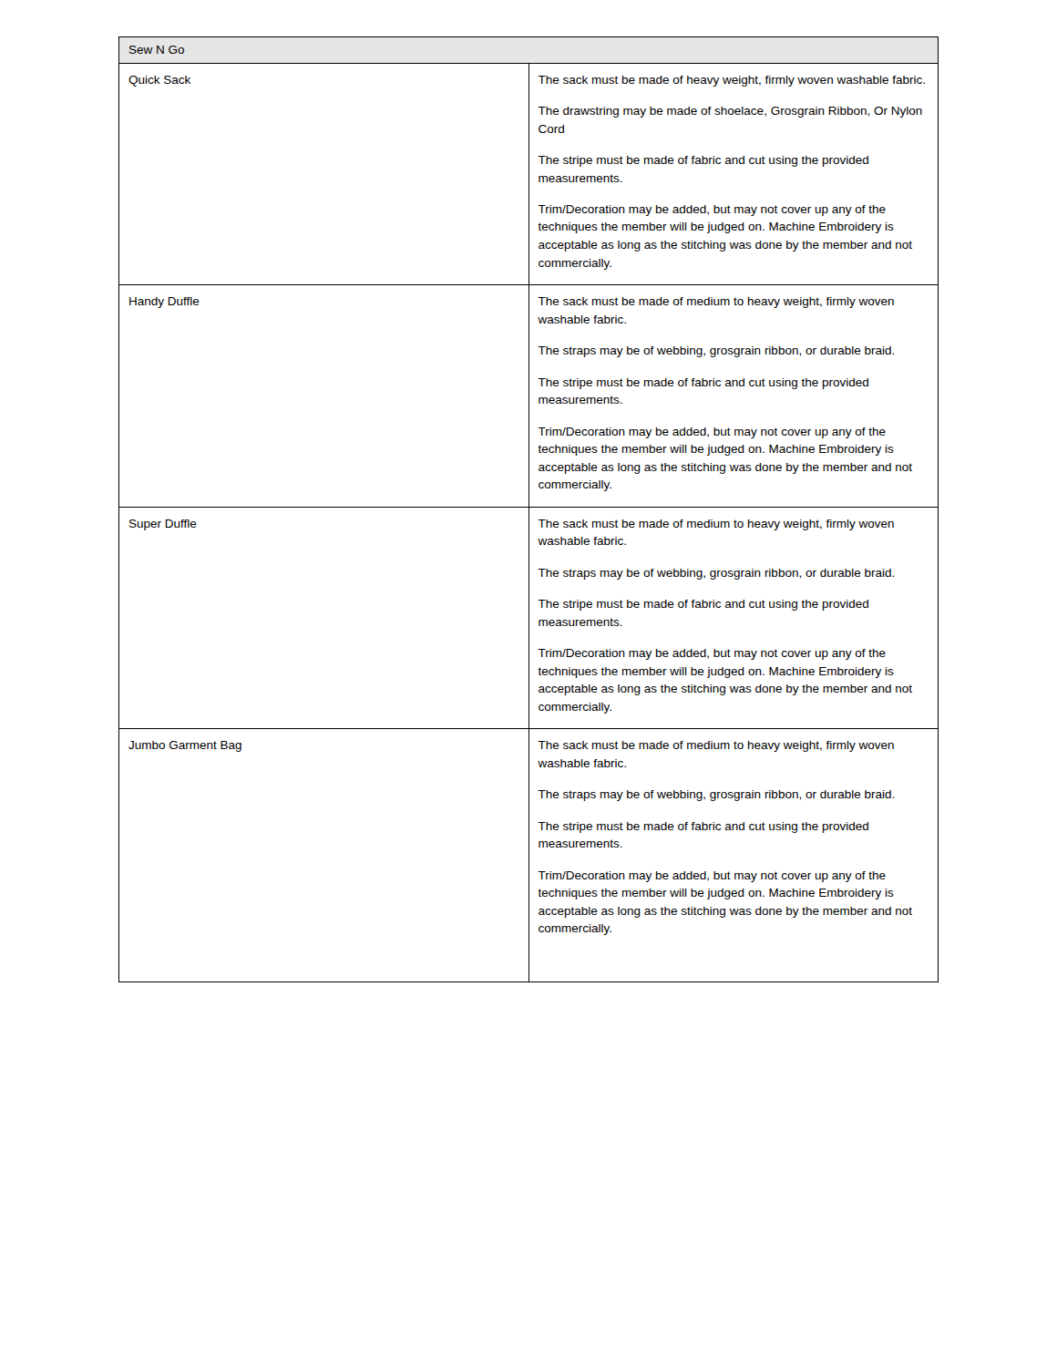| Sew N Go |
| --- |
| Quick Sack | The sack must be made of heavy weight, firmly woven washable fabric. The drawstring may be made of shoelace, Grosgrain Ribbon, Or Nylon Cord The stripe must be made of fabric and cut using the provided measurements. Trim/Decoration may be added, but may not cover up any of the techniques the member will be judged on. Machine Embroidery is acceptable as long as the stitching was done by the member and not commercially. |
| Handy Duffle | The sack must be made of medium to heavy weight, firmly woven washable fabric. The straps may be of webbing, grosgrain ribbon, or durable braid. The stripe must be made of fabric and cut using the provided measurements. Trim/Decoration may be added, but may not cover up any of the techniques the member will be judged on. Machine Embroidery is acceptable as long as the stitching was done by the member and not commercially. |
| Super Duffle | The sack must be made of medium to heavy weight, firmly woven washable fabric. The straps may be of webbing, grosgrain ribbon, or durable braid. The stripe must be made of fabric and cut using the provided measurements. Trim/Decoration may be added, but may not cover up any of the techniques the member will be judged on. Machine Embroidery is acceptable as long as the stitching was done by the member and not commercially. |
| Jumbo Garment Bag | The sack must be made of medium to heavy weight, firmly woven washable fabric. The straps may be of webbing, grosgrain ribbon, or durable braid. The stripe must be made of fabric and cut using the provided measurements. Trim/Decoration may be added, but may not cover up any of the techniques the member will be judged on. Machine Embroidery is acceptable as long as the stitching was done by the member and not commercially. |